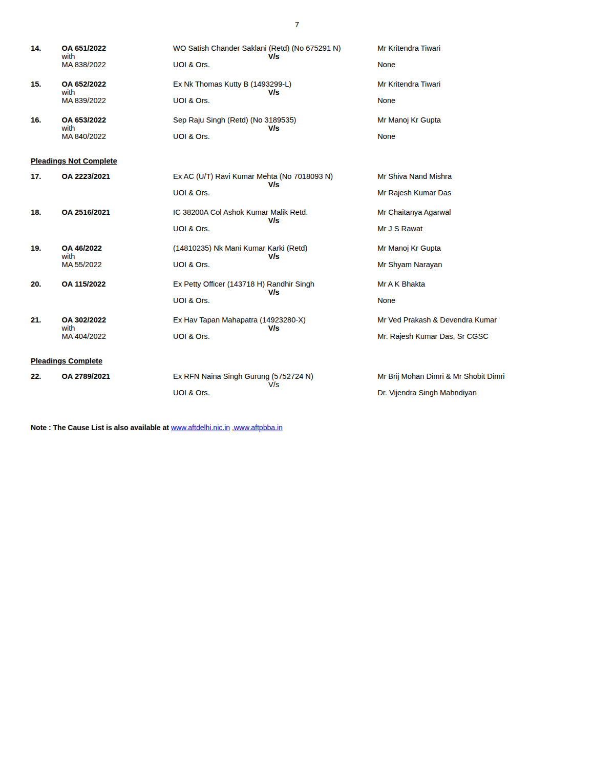7
| 14. | OA 651/2022 with MA 838/2022 | WO Satish Chander Saklani (Retd) (No 675291 N) V/s UOI & Ors. | Mr Kritendra Tiwari None |
| 15. | OA 652/2022 with MA 839/2022 | Ex Nk Thomas Kutty B (1493299-L) V/s UOI & Ors. | Mr Kritendra Tiwari None |
| 16. | OA 653/2022 with MA 840/2022 | Sep Raju Singh (Retd) (No 3189535) V/s UOI & Ors. | Mr Manoj Kr Gupta None |
Pleadings Not Complete
| 17. | OA 2223/2021 | Ex AC (U/T) Ravi Kumar Mehta (No 7018093 N) V/s UOI & Ors. | Mr Shiva Nand Mishra Mr Rajesh Kumar Das |
| 18. | OA 2516/2021 | IC 38200A Col Ashok Kumar Malik Retd. V/s UOI & Ors. | Mr Chaitanya Agarwal Mr J S Rawat |
| 19. | OA 46/2022 with MA 55/2022 | (14810235) Nk Mani Kumar Karki (Retd) V/s UOI & Ors. | Mr Manoj Kr Gupta Mr Shyam Narayan |
| 20. | OA 115/2022 | Ex Petty Officer (143718 H) Randhir Singh V/s UOI & Ors. | Mr A K Bhakta None |
| 21. | OA 302/2022 with MA 404/2022 | Ex Hav Tapan Mahapatra (14923280-X) V/s UOI & Ors. | Mr Ved Prakash & Devendra Kumar Mr. Rajesh Kumar Das, Sr CGSC |
Pleadings Complete
| 22. | OA 2789/2021 | Ex RFN Naina Singh Gurung (5752724 N) V/s UOI & Ors. | Mr Brij Mohan Dimri & Mr Shobit Dimri Dr. Vijendra Singh Mahndiyan |
Note : The Cause List is also available at www.aftdelhi.nic.in ,www.aftpbba.in